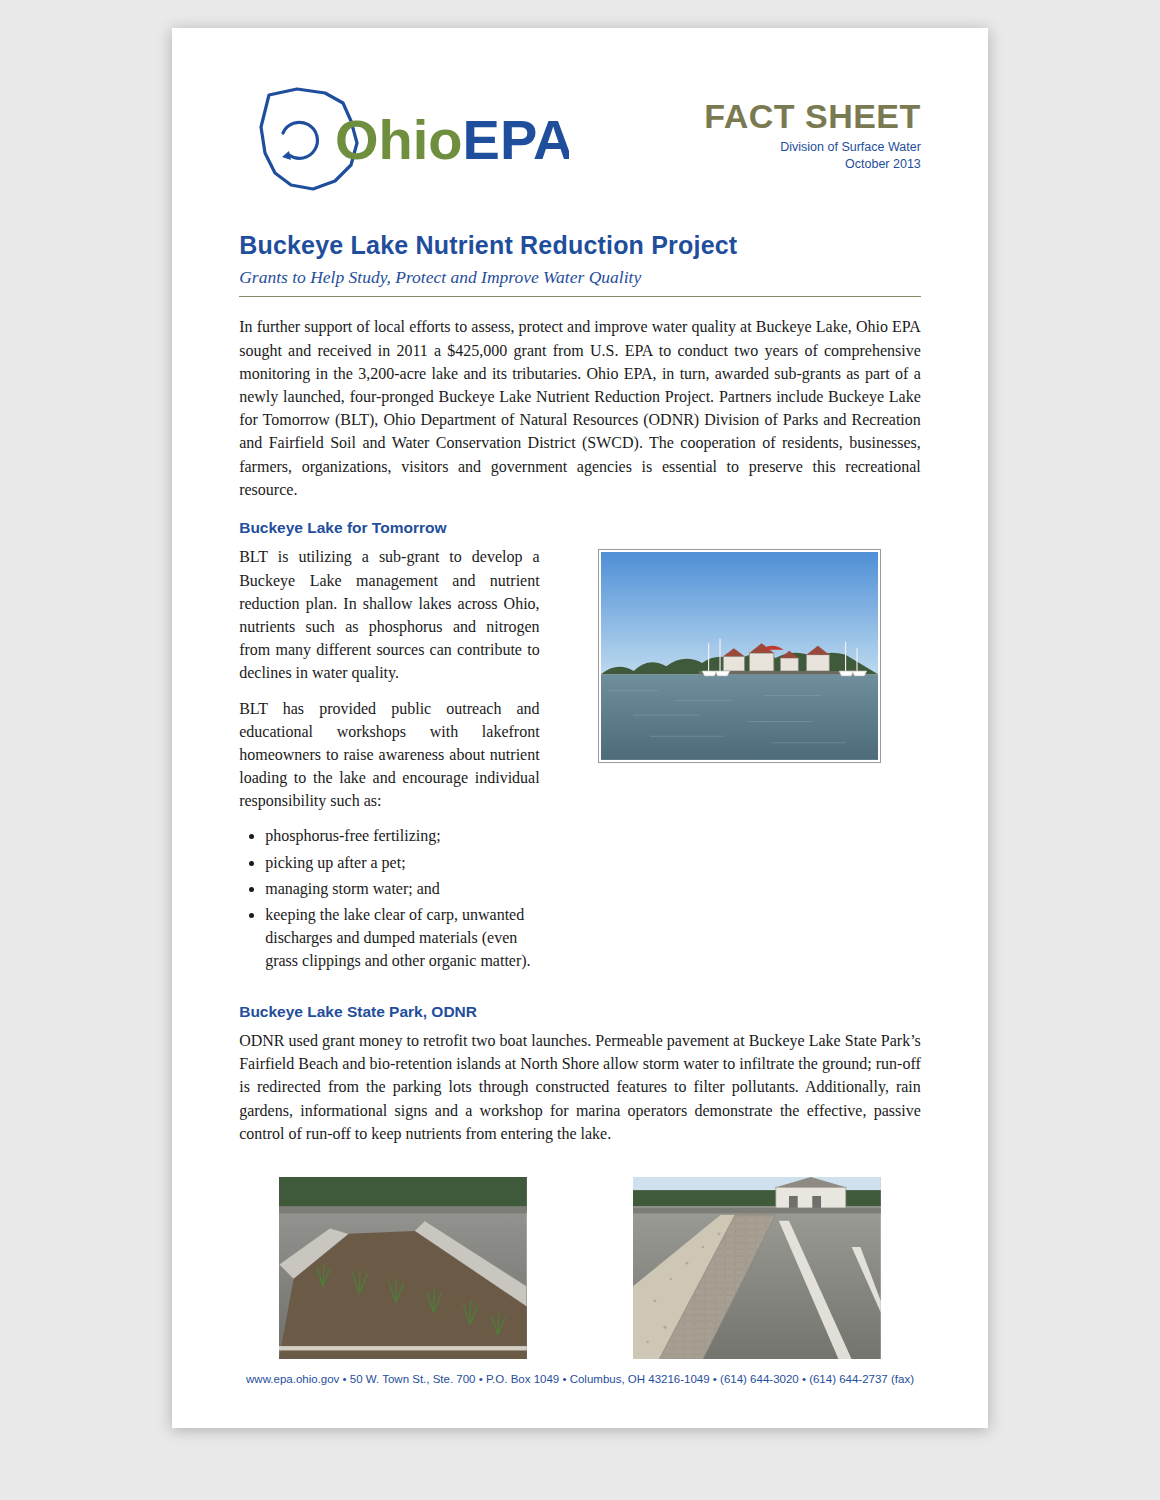Ohio EPA OhioEPA
FACT SHEET
Division of Surface Water
October 2013
Buckeye Lake Nutrient Reduction Project
Grants to Help Study, Protect and Improve Water Quality
In further support of local efforts to assess, protect and improve water quality at Buckeye Lake, Ohio EPA sought and received in 2011 a $425,000 grant from U.S. EPA to conduct two years of comprehensive monitoring in the 3,200-acre lake and its tributaries. Ohio EPA, in turn, awarded sub-grants as part of a newly launched, four-pronged Buckeye Lake Nutrient Reduction Project. Partners include Buckeye Lake for Tomorrow (BLT), Ohio Department of Natural Resources (ODNR) Division of Parks and Recreation and Fairfield Soil and Water Conservation District (SWCD). The cooperation of residents, businesses, farmers, organizations, visitors and government agencies is essential to preserve this recreational resource.
Buckeye Lake for Tomorrow
BLT is utilizing a sub-grant to develop a Buckeye Lake management and nutrient reduction plan. In shallow lakes across Ohio, nutrients such as phosphorus and nitrogen from many different sources can contribute to declines in water quality.
BLT has provided public outreach and educational workshops with lakefront homeowners to raise awareness about nutrient loading to the lake and encourage individual responsibility such as:
phosphorus-free fertilizing;
picking up after a pet;
managing storm water; and
keeping the lake clear of carp, unwanted discharges and dumped materials (even grass clippings and other organic matter).
Buckeye Lake shoreline with boats and houses
Buckeye Lake State Park, ODNR
ODNR used grant money to retrofit two boat launches. Permeable pavement at Buckeye Lake State Park’s Fairfield Beach and bio-retention islands at North Shore allow storm water to infiltrate the ground; run-off is redirected from the parking lots through constructed features to filter pollutants. Additionally, rain gardens, informational signs and a workshop for marina operators demonstrate the effective, passive control of run-off to keep nutrients from entering the lake.
Bio-retention island with plantings between parking curbs
Permeable paver walkway and gravel infiltration strip
www.epa.ohio.gov • 50 W. Town St., Ste. 700 • P.O. Box 1049 • Columbus, OH 43216-1049 • (614) 644-3020 • (614) 644-2737 (fax)